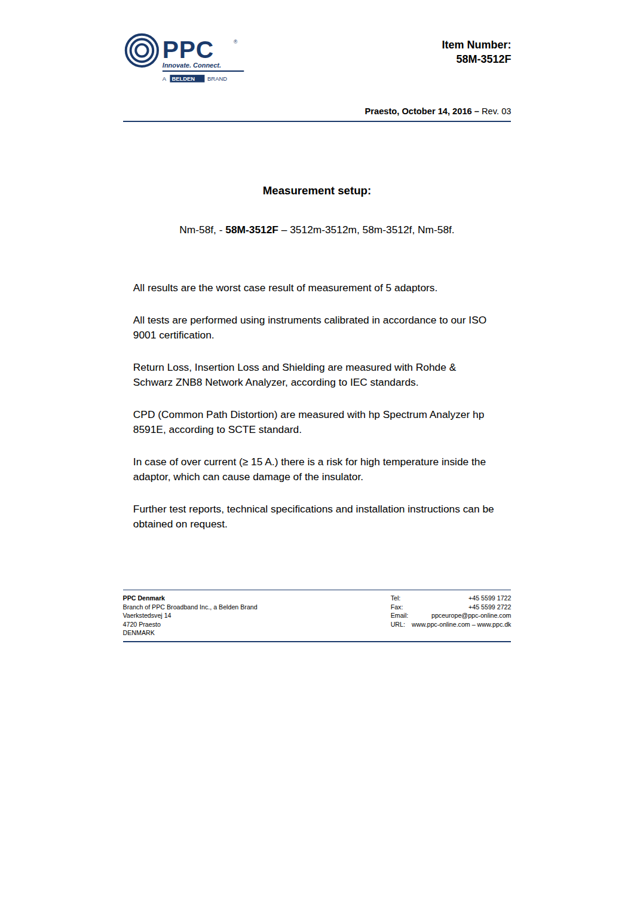PPC ® Innovate. Connect. A BELDEN BRAND
Item Number:
58M-3512F
Praesto, October 14, 2016 – Rev. 03
Measurement setup:
Nm-58f, - 58M-3512F – 3512m-3512m, 58m-3512f, Nm-58f.
All results are the worst case result of measurement of 5 adaptors.
All tests are performed using instruments calibrated in accordance to our ISO 9001 certification.
Return Loss, Insertion Loss and Shielding are measured with Rohde & Schwarz ZNB8 Network Analyzer, according to IEC standards.
CPD (Common Path Distortion) are measured with hp Spectrum Analyzer hp 8591E, according to SCTE standard.
In case of over current (≥ 15 A.) there is a risk for high temperature inside the adaptor, which can cause damage of the insulator.
Further test reports, technical specifications and installation instructions can be obtained on request.
PPC Denmark
Branch of PPC Broadband Inc., a Belden Brand
Vaerkstedsvej 14
4720 Praesto
DENMARK
| Tel: | +45 5599 1722 |
| Fax: | +45 5599 2722 |
| Email: | ppceurope@ppc-online.com |
| URL: | www.ppc-online.com – www.ppc.dk |